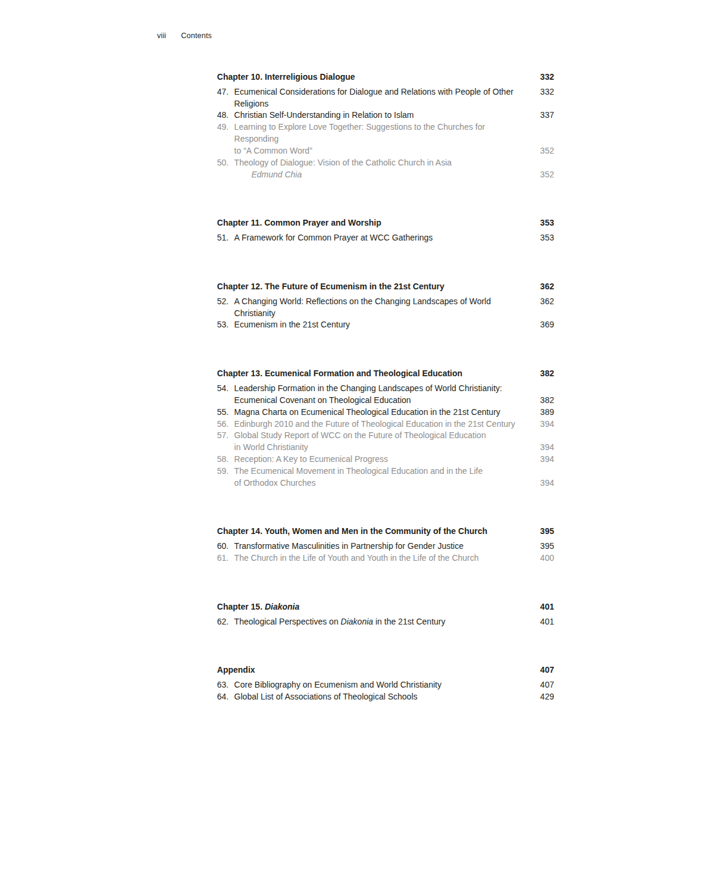viii Contents
Chapter 10. Interreligious Dialogue 332
47. Ecumenical Considerations for Dialogue and Relations with People of Other Religions 332
48. Christian Self-Understanding in Relation to Islam 337
49. Learning to Explore Love Together: Suggestions to the Churches for Responding
to “A Common Word” 352
50. Theology of Dialogue: Vision of the Catholic Church in AsiaEdmund Chia 352
Chapter 11. Common Prayer and Worship 353
51. A Framework for Common Prayer at WCC Gatherings 353
Chapter 12. The Future of Ecumenism in the 21st Century 362
52. A Changing World: Reflections on the Changing Landscapes of World Christianity 362
53. Ecumenism in the 21st Century 369
Chapter 13. Ecumenical Formation and Theological Education 382
54. Leadership Formation in the Changing Landscapes of World Christianity:
Ecumenical Covenant on Theological Education 382
55. Magna Charta on Ecumenical Theological Education in the 21st Century 389
56. Edinburgh 2010 and the Future of Theological Education in the 21st Century 394
57. Global Study Report of WCC on the Future of Theological Education
in World Christianity 394
58. Reception: A Key to Ecumenical Progress 394
59. The Ecumenical Movement in Theological Education and in the Life
of Orthodox Churches 394
Chapter 14. Youth, Women and Men in the Community of the Church 395
60. Transformative Masculinities in Partnership for Gender Justice 395
61. The Church in the Life of Youth and Youth in the Life of the Church 400
Chapter 15. Diakonia 401
62. Theological Perspectives on Diakonia in the 21st Century 401
Appendix 407
63. Core Bibliography on Ecumenism and World Christianity 407
64. Global List of Associations of Theological Schools 429